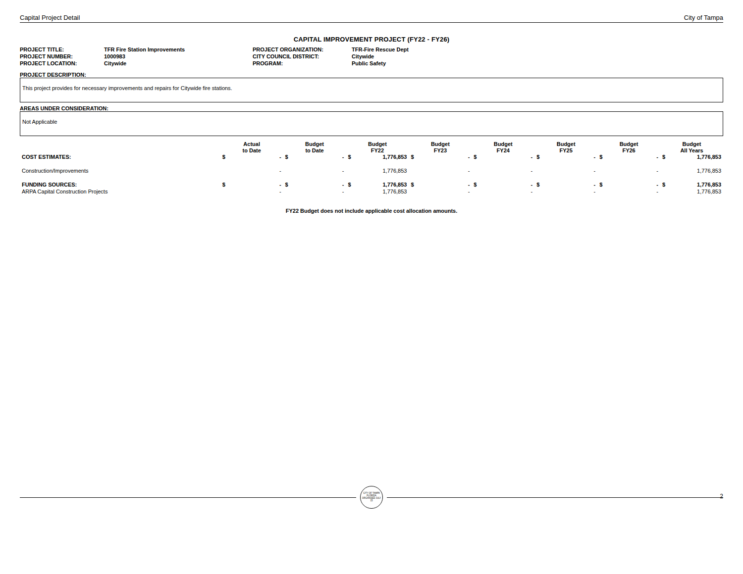Capital Project Detail
City of Tampa
CAPITAL IMPROVEMENT PROJECT (FY22 - FY26)
| PROJECT TITLE: | TFR Fire Station Improvements | PROJECT ORGANIZATION: | TFR-Fire Rescue Dept |
| PROJECT NUMBER: | 1000983 | CITY COUNCIL DISTRICT: | Citywide |
| PROJECT LOCATION: | Citywide | PROGRAM: | Public Safety |
PROJECT DESCRIPTION:
This project provides for necessary improvements and repairs for Citywide fire stations.
AREAS UNDER CONSIDERATION:
Not Applicable
| | Actual to Date | Budget to Date | Budget FY22 | Budget FY23 | Budget FY24 | Budget FY25 | Budget FY26 | Budget All Years |
| --- | --- | --- | --- | --- | --- | --- | --- | --- |
| COST ESTIMATES: | $ | - | $ | - | $ | 1,776,853 | $ | - | $ | - | $ | - | $ | - | $ | 1,776,853 |
| Construction/Improvements | | - | | - | | 1,776,853 | | - | | - | | - | | - | | 1,776,853 |
| FUNDING SOURCES: | $ | - | $ | - | $ | 1,776,853 | $ | - | $ | - | $ | - | $ | - | $ | 1,776,853 |
| ARPA Capital Construction Projects | | - | | - | | 1,776,853 | | - | | - | | - | | - | | 1,776,853 |
FY22 Budget does not include applicable cost allocation amounts.
CITY OF TAMPA FLORIDA
ORGANIZED JULY 15
2